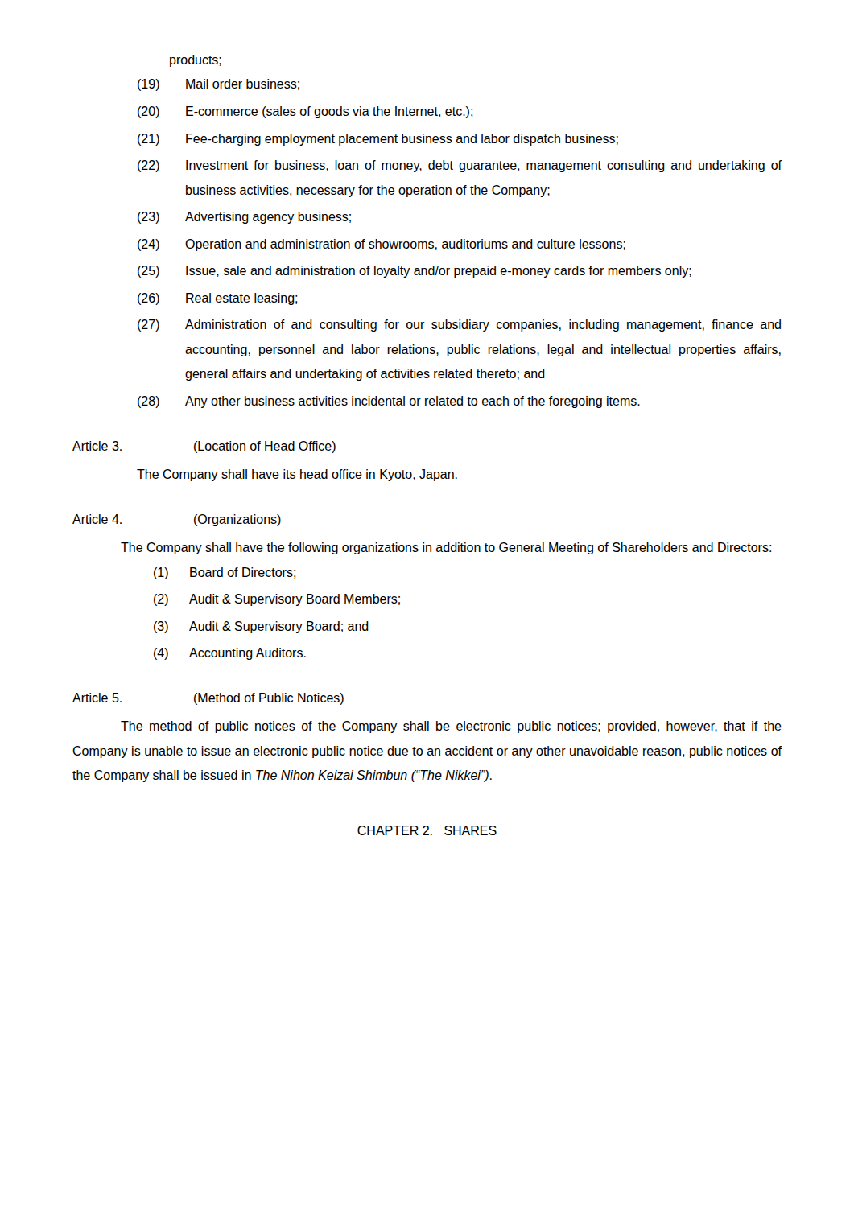products;
(19)
Mail order business;
(20)
E-commerce (sales of goods via the Internet, etc.);
(21)
Fee-charging employment placement business and labor dispatch business;
(22)
Investment for business, loan of money, debt guarantee, management consulting and undertaking of business activities, necessary for the operation of the Company;
(23)
Advertising agency business;
(24)
Operation and administration of showrooms, auditoriums and culture lessons;
(25)
Issue, sale and administration of loyalty and/or prepaid e-money cards for members only;
(26)
Real estate leasing;
(27)
Administration of and consulting for our subsidiary companies, including management, finance and accounting, personnel and labor relations, public relations, legal and intellectual properties affairs, general affairs and undertaking of activities related thereto; and
(28)
Any other business activities incidental or related to each of the foregoing items.
Article 3.
(Location of Head Office)
The Company shall have its head office in Kyoto, Japan.
Article 4.
(Organizations)
The Company shall have the following organizations in addition to General Meeting of Shareholders and Directors:
(1)
Board of Directors;
(2)
Audit & Supervisory Board Members;
(3)
Audit & Supervisory Board; and
(4)
Accounting Auditors.
Article 5.
(Method of Public Notices)
The method of public notices of the Company shall be electronic public notices; provided, however, that if the Company is unable to issue an electronic public notice due to an accident or any other unavoidable reason, public notices of the Company shall be issued in The Nihon Keizai Shimbun (“The Nikkei”).
CHAPTER 2. SHARES